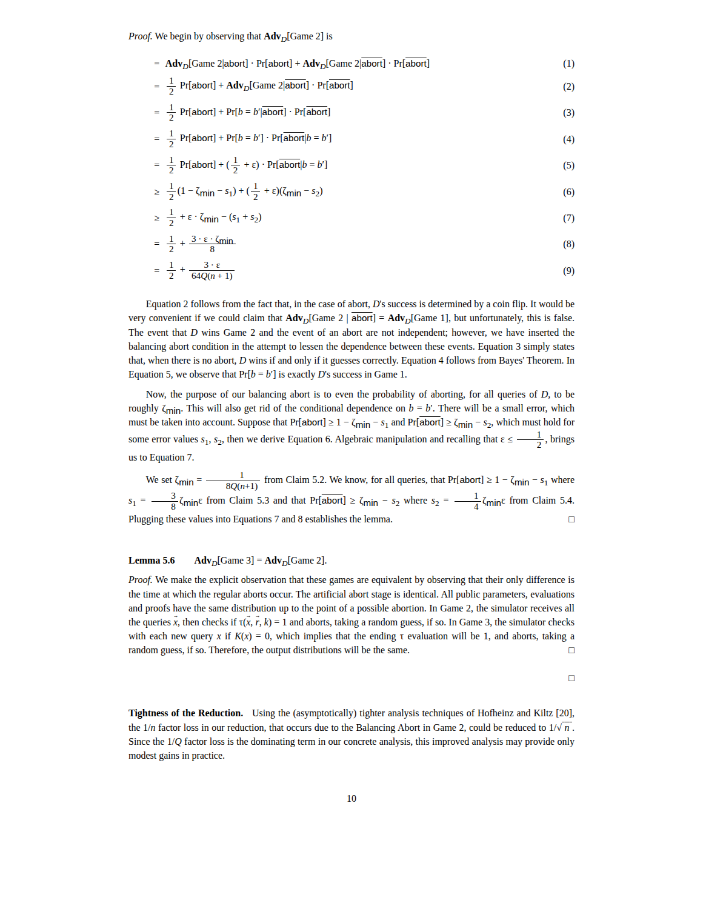Proof. We begin by observing that AdvD[Game 2] is
| = | Adv D [Game 2/ abort ] · Pr[ abort ] + Adv D [Game 2/ abort ] · Pr[ abort ] | (1) |
| = | 1 2 Pr[ abort ] + Adv D [Game 2/ abort ] · Pr[ abort ] | (2) |
| = | 1 2 Pr[ abort ] + Pr[ b = b ′/ abort ] · Pr[ abort ] | (3) |
| = | 1 2 Pr[ abort ] + Pr[ b = b ′] · Pr[ abort / b = b ′] | (4) |
| = | 1 2 Pr[ abort ] + ( 1 2 + ε) · Pr[ abort / b = b ′] | (5) |
| ≥ | 1 2 (1 − ζ min − s 1 ) + ( 1 2 + ε)(ζ min − s 2 ) | (6) |
| ≥ | 1 2 + ε · ζ min − ( s 1 + s 2 ) | (7) |
| = | 1 2 + 3 · ε · ζ min 8 | (8) |
| = | 1 2 + 3 · ε 64 Q ( n + 1) | (9) |
Equation 2 follows from the fact that, in the case of abort, D's success is determined by a coin flip. It would be very convenient if we could claim that AdvD[Game 2 | abort] = AdvD[Game 1], but unfortunately, this is false. The event that D wins Game 2 and the event of an abort are not independent; however, we have inserted the balancing abort condition in the attempt to lessen the dependence between these events. Equation 3 simply states that, when there is no abort, D wins if and only if it guesses correctly. Equation 4 follows from Bayes' Theorem. In Equation 5, we observe that Pr[b = b′] is exactly D's success in Game 1.
Now, the purpose of our balancing abort is to even the probability of aborting, for all queries of D, to be roughly ζmin. This will also get rid of the conditional dependence on b = b′. There will be a small error, which must be taken into account. Suppose that Pr[abort] ≥ 1 − ζmin − s1 and Pr[abort] ≥ ζmin − s2, which must hold for some error values s1, s2, then we derive Equation 6. Algebraic manipulation and recalling that ε ≤ 12, brings us to Equation 7.
We set ζmin = 18Q(n+1) from Claim 5.2. We know, for all queries, that Pr[abort] ≥ 1 − ζmin − s1 where s1 = 38ζminε from Claim 5.3 and that Pr[abort] ≥ ζmin − s2 where s2 = 14ζminε from Claim 5.4. Plugging these values into Equations 7 and 8 establishes the lemma. □
Lemma 5.6 AdvD[Game 3] = AdvD[Game 2].
Proof. We make the explicit observation that these games are equivalent by observing that their only difference is the time at which the regular aborts occur. The artificial abort stage is identical. All public parameters, evaluations and proofs have the same distribution up to the point of a possible abortion. In Game 2, the simulator receives all the queries x, then checks if τ(x, r, k) = 1 and aborts, taking a random guess, if so. In Game 3, the simulator checks with each new query x if K(x) = 0, which implies that the ending τ evaluation will be 1, and aborts, taking a random guess, if so. Therefore, the output distributions will be the same. □
□
Tightness of the Reduction. Using the (asymptotically) tighter analysis techniques of Hofheinz and Kiltz [20], the 1/n factor loss in our reduction, that occurs due to the Balancing Abort in Game 2, could be reduced to 1/√ n . Since the 1/Q factor loss is the dominating term in our concrete analysis, this improved analysis may provide only modest gains in practice.
10